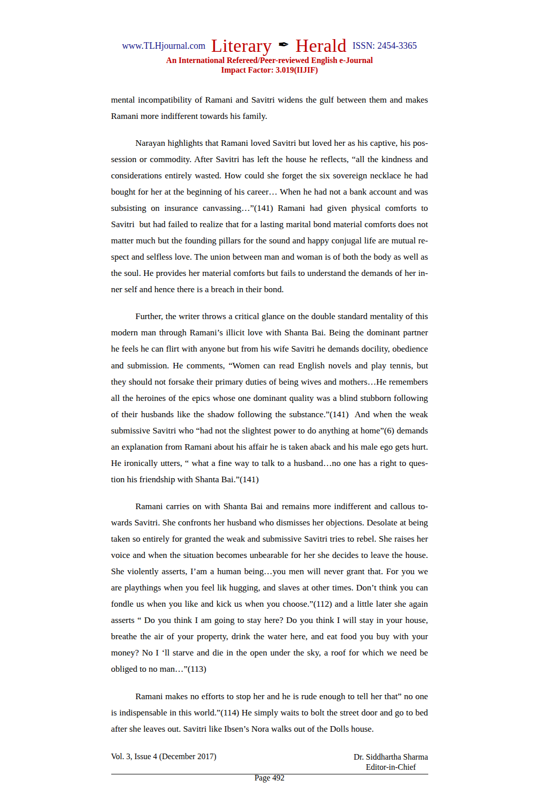www.TLHjournal.com Literary ✒ Herald ISSN: 2454-3365
An International Refereed/Peer-reviewed English e-Journal Impact Factor: 3.019(IIJIF)
mental incompatibility of Ramani and Savitri widens the gulf between them and makes Ramani more indifferent towards his family.
Narayan highlights that Ramani loved Savitri but loved her as his captive, his possession or commodity. After Savitri has left the house he reflects, “all the kindness and considerations entirely wasted. How could she forget the six sovereign necklace he had bought for her at the beginning of his career… When he had not a bank account and was subsisting on insurance canvassing…”(141) Ramani had given physical comforts to Savitri but had failed to realize that for a lasting marital bond material comforts does not matter much but the founding pillars for the sound and happy conjugal life are mutual respect and selfless love. The union between man and woman is of both the body as well as the soul. He provides her material comforts but fails to understand the demands of her inner self and hence there is a breach in their bond.
Further, the writer throws a critical glance on the double standard mentality of this modern man through Ramani’s illicit love with Shanta Bai. Being the dominant partner he feels he can flirt with anyone but from his wife Savitri he demands docility, obedience and submission. He comments, “Women can read English novels and play tennis, but they should not forsake their primary duties of being wives and mothers…He remembers all the heroines of the epics whose one dominant quality was a blind stubborn following of their husbands like the shadow following the substance.”(141) And when the weak submissive Savitri who “had not the slightest power to do anything at home”(6) demands an explanation from Ramani about his affair he is taken aback and his male ego gets hurt. He ironically utters, “ what a fine way to talk to a husband…no one has a right to question his friendship with Shanta Bai.”(141)
Ramani carries on with Shanta Bai and remains more indifferent and callous towards Savitri. She confronts her husband who dismisses her objections. Desolate at being taken so entirely for granted the weak and submissive Savitri tries to rebel. She raises her voice and when the situation becomes unbearable for her she decides to leave the house. She violently asserts, I’am a human being…you men will never grant that. For you we are playthings when you feel lik hugging, and slaves at other times. Don’t think you can fondle us when you like and kick us when you choose.”(112) and a little later she again asserts “ Do you think I am going to stay here? Do you think I will stay in your house, breathe the air of your property, drink the water here, and eat food you buy with your money? No I ‘ll starve and die in the open under the sky, a roof for which we need be obliged to no man…”(113)
Ramani makes no efforts to stop her and he is rude enough to tell her that” no one is indispensable in this world.”(114) He simply waits to bolt the street door and go to bed after she leaves out. Savitri like Ibsen’s Nora walks out of the Dolls house.
Vol. 3, Issue 4 (December 2017)
Dr. Siddhartha Sharma
Editor-in-Chief
Page 492